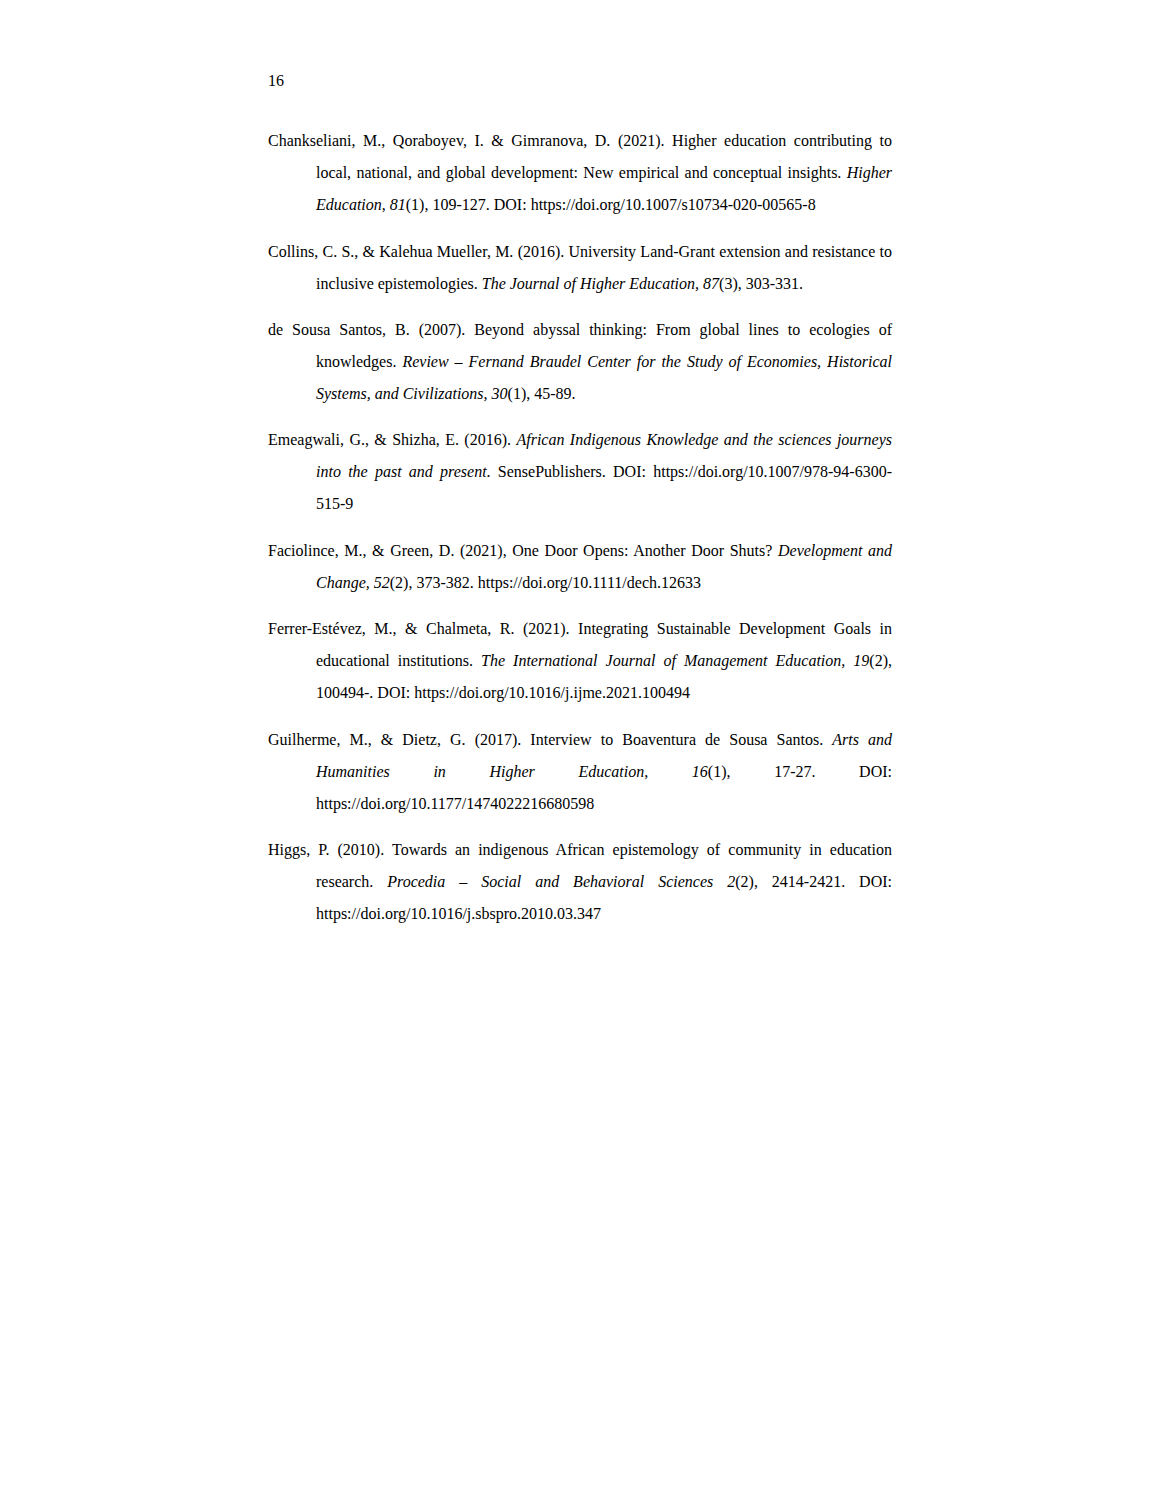16
Chankseliani, M., Qoraboyev, I. & Gimranova, D. (2021). Higher education contributing to local, national, and global development: New empirical and conceptual insights. Higher Education, 81(1), 109-127. DOI: https://doi.org/10.1007/s10734-020-00565-8
Collins, C. S., & Kalehua Mueller, M. (2016). University Land-Grant extension and resistance to inclusive epistemologies. The Journal of Higher Education, 87(3), 303-331.
de Sousa Santos, B. (2007). Beyond abyssal thinking: From global lines to ecologies of knowledges. Review – Fernand Braudel Center for the Study of Economies, Historical Systems, and Civilizations, 30(1), 45-89.
Emeagwali, G., & Shizha, E. (2016). African Indigenous Knowledge and the sciences journeys into the past and present. SensePublishers. DOI: https://doi.org/10.1007/978-94-6300-515-9
Faciolince, M., & Green, D. (2021), One Door Opens: Another Door Shuts? Development and Change, 52(2), 373-382. https://doi.org/10.1111/dech.12633
Ferrer-Estévez, M., & Chalmeta, R. (2021). Integrating Sustainable Development Goals in educational institutions. The International Journal of Management Education, 19(2), 100494-. DOI: https://doi.org/10.1016/j.ijme.2021.100494
Guilherme, M., & Dietz, G. (2017). Interview to Boaventura de Sousa Santos. Arts and Humanities in Higher Education, 16(1), 17-27. DOI: https://doi.org/10.1177/1474022216680598
Higgs, P. (2010). Towards an indigenous African epistemology of community in education research. Procedia – Social and Behavioral Sciences 2(2), 2414-2421. DOI: https://doi.org/10.1016/j.sbspro.2010.03.347